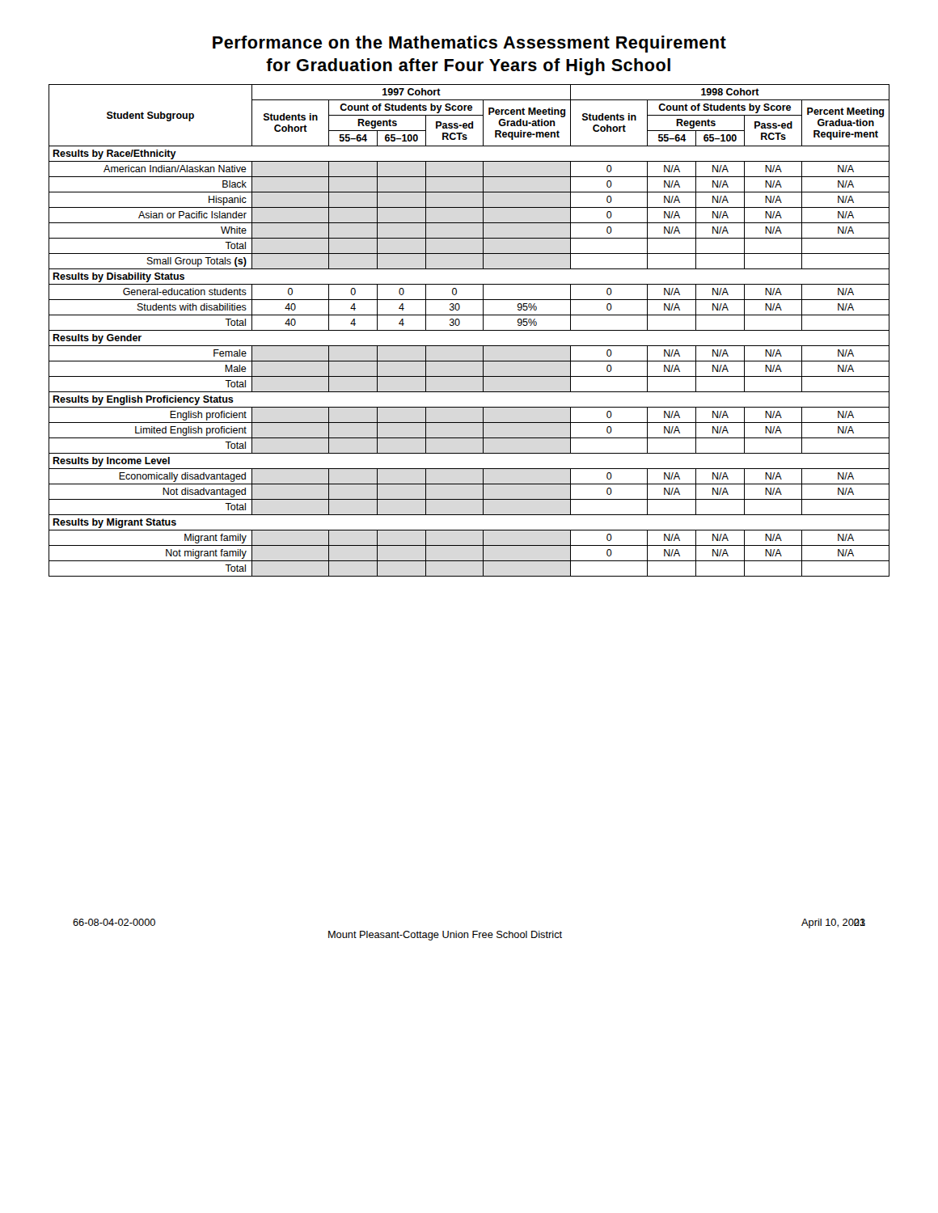Performance on the Mathematics Assessment Requirement
for Graduation after Four Years of High School
| Student Subgroup | 1997 Cohort | 1998 Cohort |
| --- | --- | --- |
| Students in Cohort | Count of Students by Score | Percent Meeting Gradu-ation Require-ment | Students in Cohort | Count of Students by Score | Percent Meeting Gradua-tion Require-ment |
| Regents | Pass-ed RCTs | Regents | Pass-ed RCTs |
| 55–64 | 65–100 | 55–64 | 65–100 |
| Results by Race/Ethnicity |
| American Indian/Alaskan Native | | | | | | 0 | N/A | N/A | N/A | N/A |
| Black | | | | | | 0 | N/A | N/A | N/A | N/A |
| Hispanic | | | | | | 0 | N/A | N/A | N/A | N/A |
| Asian or Pacific Islander | | | | | | 0 | N/A | N/A | N/A | N/A |
| White | | | | | | 0 | N/A | N/A | N/A | N/A |
| Total | | | | | | | | | | |
| Small Group Totals (s) | | | | | | | | | | |
| Results by Disability Status |
| General-education students | 0 | 0 | 0 | 0 | | 0 | N/A | N/A | N/A | N/A |
| Students with disabilities | 40 | 4 | 4 | 30 | 95% | 0 | N/A | N/A | N/A | N/A |
| Total | 40 | 4 | 4 | 30 | 95% | | | | | |
| Results by Gender |
| Female | | | | | | 0 | N/A | N/A | N/A | N/A |
| Male | | | | | | 0 | N/A | N/A | N/A | N/A |
| Total | | | | | | | | | | |
| Results by English Proficiency Status |
| English proficient | | | | | | 0 | N/A | N/A | N/A | N/A |
| Limited English proficient | | | | | | 0 | N/A | N/A | N/A | N/A |
| Total | | | | | | | | | | |
| Results by Income Level |
| Economically disadvantaged | | | | | | 0 | N/A | N/A | N/A | N/A |
| Not disadvantaged | | | | | | 0 | N/A | N/A | N/A | N/A |
| Total | | | | | | | | | | |
| Results by Migrant Status |
| Migrant family | | | | | | 0 | N/A | N/A | N/A | N/A |
| Not migrant family | | | | | | 0 | N/A | N/A | N/A | N/A |
| Total | | | | | | | | | | |
66-08-04-02-0000 April 10, 2003 21
Mount Pleasant-Cottage Union Free School District